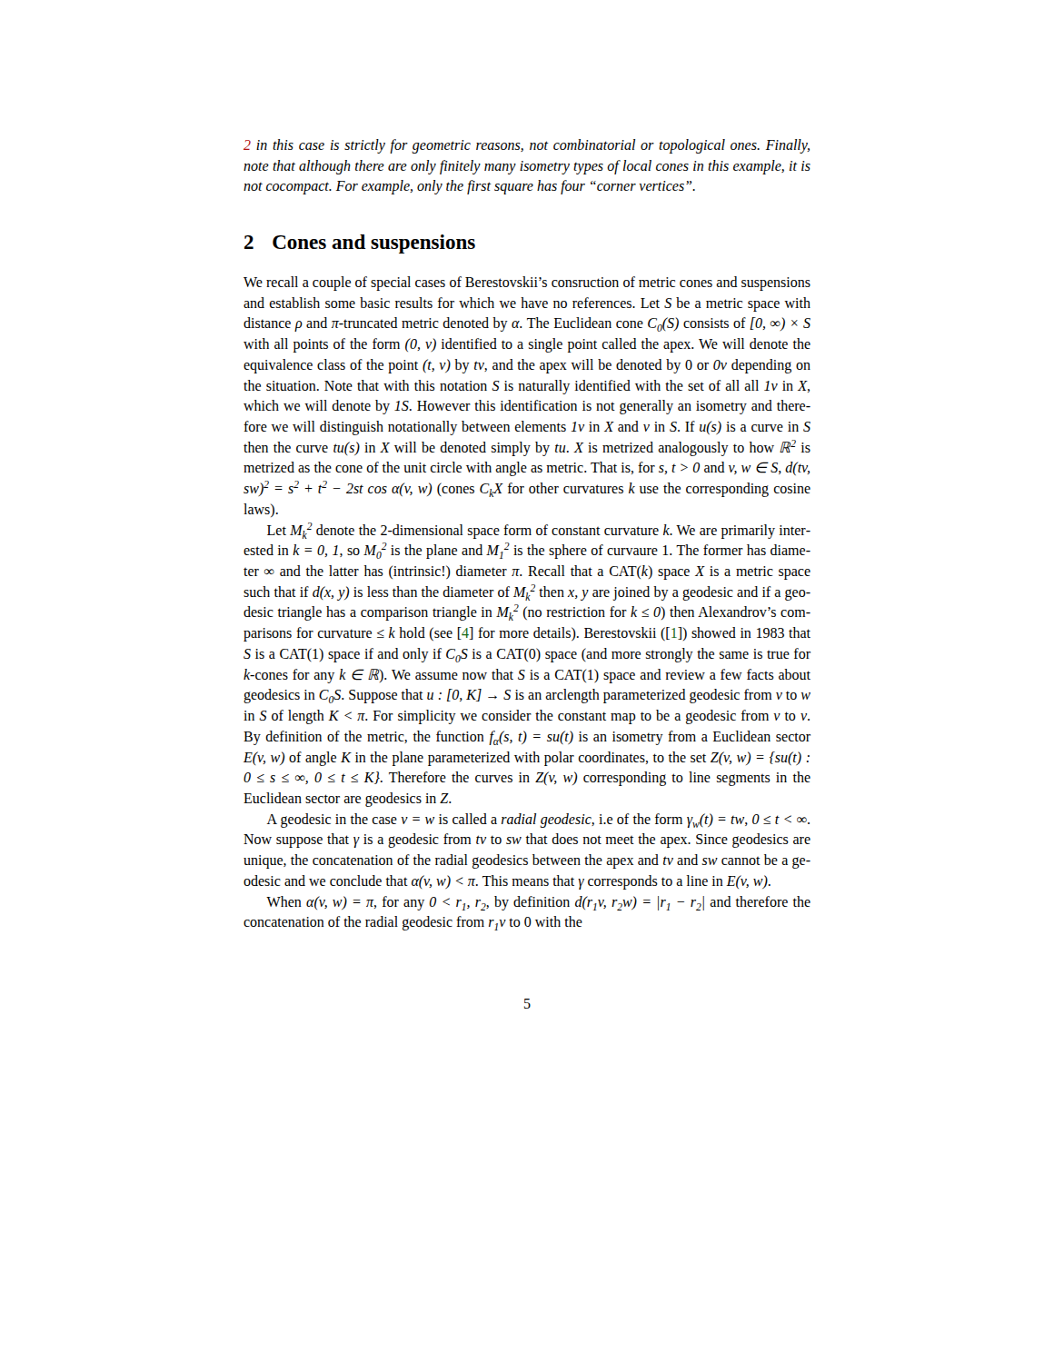2 in this case is strictly for geometric reasons, not combinatorial or topological ones. Finally, note that although there are only finitely many isometry types of local cones in this example, it is not cocompact. For example, only the first square has four “corner vertices”.
2 Cones and suspensions
We recall a couple of special cases of Berestovskii’s consruction of metric cones and suspensions and establish some basic results for which we have no references. Let S be a metric space with distance ρ and π-truncated metric denoted by α. The Euclidean cone C0(S) consists of [0, ∞) × S with all points of the form (0, v) identified to a single point called the apex. We will denote the equivalence class of the point (t, v) by tv, and the apex will be denoted by 0 or 0v depending on the situation. Note that with this notation S is naturally identified with the set of all all 1v in X, which we will denote by 1S. However this identification is not generally an isometry and therefore we will distinguish notationally between elements 1v in X and v in S. If u(s) is a curve in S then the curve tu(s) in X will be denoted simply by tu. X is metrized analogously to how ℝ2 is metrized as the cone of the unit circle with angle as metric. That is, for s, t > 0 and v, w ∈ S, d(tv, sw)2 = s2 + t2 − 2st cos α(v, w) (cones CkX for other curvatures k use the corresponding cosine laws).
Let Mk2 denote the 2-dimensional space form of constant curvature k. We are primarily interested in k = 0, 1, so M02 is the plane and M12 is the sphere of curvaure 1. The former has diameter ∞ and the latter has (intrinsic!) diameter π. Recall that a CAT(k) space X is a metric space such that if d(x, y) is less than the diameter of Mk2 then x, y are joined by a geodesic and if a geodesic triangle has a comparison triangle in Mk2 (no restriction for k ≤ 0) then Alexandrov’s comparisons for curvature ≤ k hold (see [4] for more details). Berestovskii ([1]) showed in 1983 that S is a CAT(1) space if and only if C0S is a CAT(0) space (and more strongly the same is true for k-cones for any k ∈ ℝ). We assume now that S is a CAT(1) space and review a few facts about geodesics in C0S. Suppose that u : [0, K] → S is an arclength parameterized geodesic from v to w in S of length K < π. For simplicity we consider the constant map to be a geodesic from v to v. By definition of the metric, the function fα(s, t) = su(t) is an isometry from a Euclidean sector E(v, w) of angle K in the plane parameterized with polar coordinates, to the set Z(v, w) = {su(t) : 0 ≤ s ≤ ∞, 0 ≤ t ≤ K}. Therefore the curves in Z(v, w) corresponding to line segments in the Euclidean sector are geodesics in Z.
A geodesic in the case v = w is called a radial geodesic, i.e of the form γw(t) = tw, 0 ≤ t < ∞. Now suppose that γ is a geodesic from tv to sw that does not meet the apex. Since geodesics are unique, the concatenation of the radial geodesics between the apex and tv and sw cannot be a geodesic and we conclude that α(v, w) < π. This means that γ corresponds to a line in E(v, w).
When α(v, w) = π, for any 0 < r1, r2, by definition d(r1v, r2w) = |r1 − r2| and therefore the concatenation of the radial geodesic from r1v to 0 with the
5